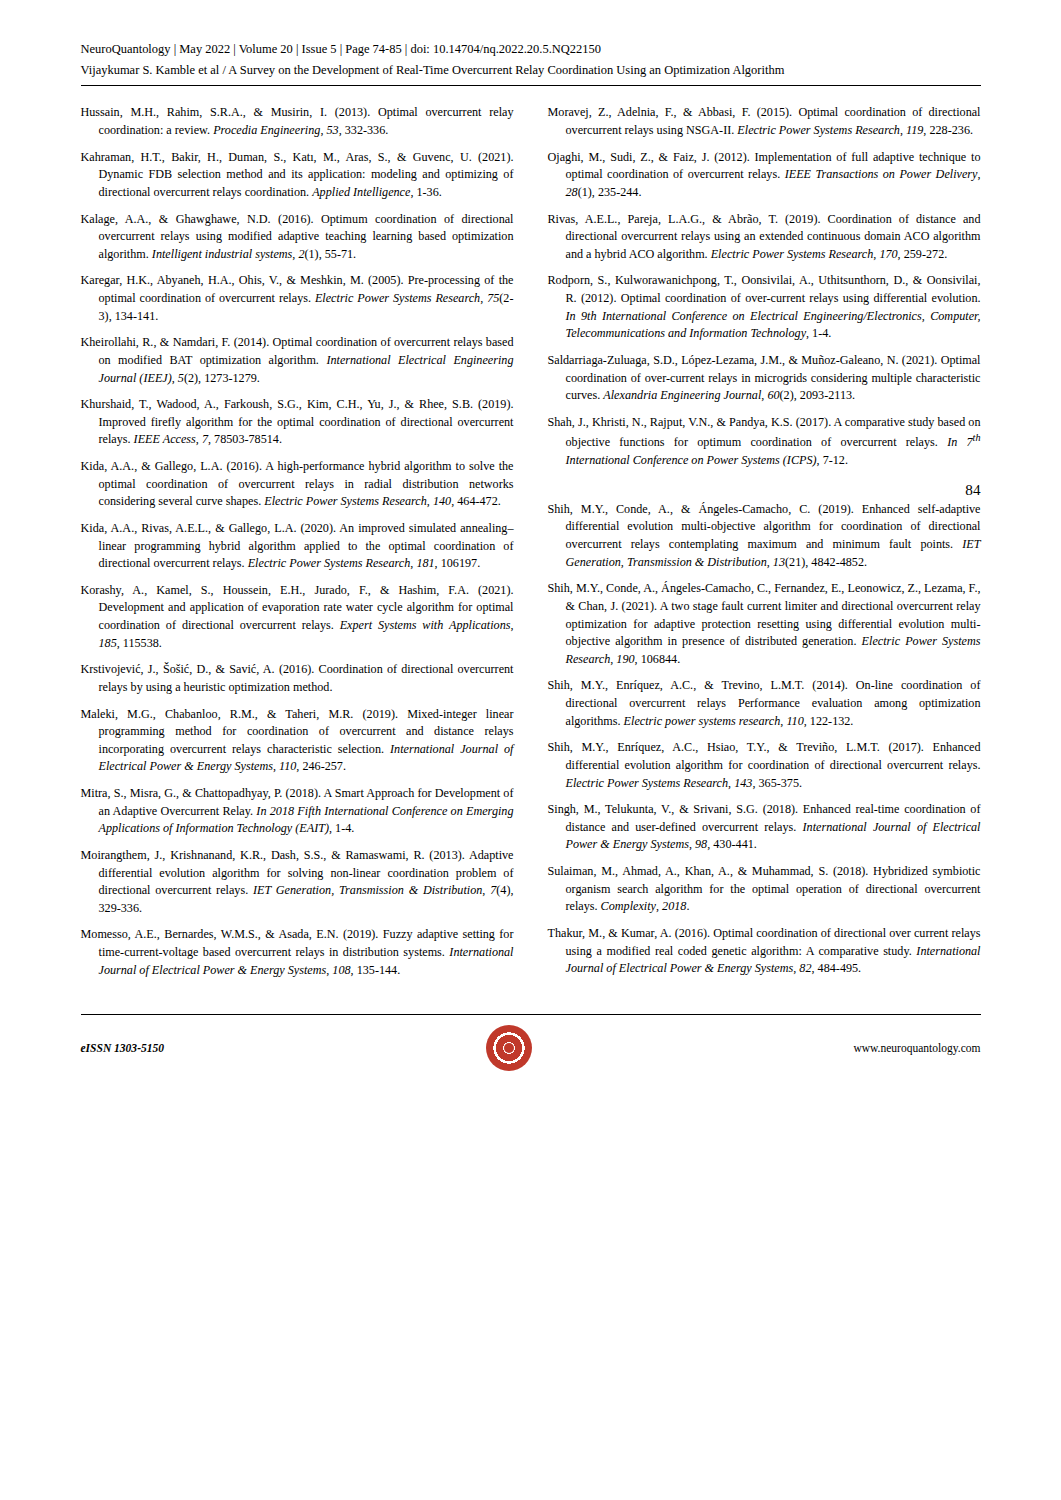NeuroQuantology | May 2022 | Volume 20 | Issue 5 | Page 74-85 | doi: 10.14704/nq.2022.20.5.NQ22150
Vijaykumar S. Kamble et al / A Survey on the Development of Real-Time Overcurrent Relay Coordination Using an Optimization Algorithm
Hussain, M.H., Rahim, S.R.A., & Musirin, I. (2013). Optimal overcurrent relay coordination: a review. Procedia Engineering, 53, 332-336.
Kahraman, H.T., Bakir, H., Duman, S., Katı, M., Aras, S., & Guvenc, U. (2021). Dynamic FDB selection method and its application: modeling and optimizing of directional overcurrent relays coordination. Applied Intelligence, 1-36.
Kalage, A.A., & Ghawghawe, N.D. (2016). Optimum coordination of directional overcurrent relays using modified adaptive teaching learning based optimization algorithm. Intelligent industrial systems, 2(1), 55-71.
Karegar, H.K., Abyaneh, H.A., Ohis, V., & Meshkin, M. (2005). Pre-processing of the optimal coordination of overcurrent relays. Electric Power Systems Research, 75(2-3), 134-141.
Kheirollahi, R., & Namdari, F. (2014). Optimal coordination of overcurrent relays based on modified BAT optimization algorithm. International Electrical Engineering Journal (IEEJ), 5(2), 1273-1279.
Khurshaid, T., Wadood, A., Farkoush, S.G., Kim, C.H., Yu, J., & Rhee, S.B. (2019). Improved firefly algorithm for the optimal coordination of directional overcurrent relays. IEEE Access, 7, 78503-78514.
Kida, A.A., & Gallego, L.A. (2016). A high-performance hybrid algorithm to solve the optimal coordination of overcurrent relays in radial distribution networks considering several curve shapes. Electric Power Systems Research, 140, 464-472.
Kida, A.A., Rivas, A.E.L., & Gallego, L.A. (2020). An improved simulated annealing–linear programming hybrid algorithm applied to the optimal coordination of directional overcurrent relays. Electric Power Systems Research, 181, 106197.
Korashy, A., Kamel, S., Houssein, E.H., Jurado, F., & Hashim, F.A. (2021). Development and application of evaporation rate water cycle algorithm for optimal coordination of directional overcurrent relays. Expert Systems with Applications, 185, 115538.
Krstivojević, J., Šošić, D., & Savić, A. (2016). Coordination of directional overcurrent relays by using a heuristic optimization method.
Maleki, M.G., Chabanloo, R.M., & Taheri, M.R. (2019). Mixed-integer linear programming method for coordination of overcurrent and distance relays incorporating overcurrent relays characteristic selection. International Journal of Electrical Power & Energy Systems, 110, 246-257.
Mitra, S., Misra, G., & Chattopadhyay, P. (2018). A Smart Approach for Development of an Adaptive Overcurrent Relay. In 2018 Fifth International Conference on Emerging Applications of Information Technology (EAIT), 1-4.
Moirangthem, J., Krishnanand, K.R., Dash, S.S., & Ramaswami, R. (2013). Adaptive differential evolution algorithm for solving non-linear coordination problem of directional overcurrent relays. IET Generation, Transmission & Distribution, 7(4), 329-336.
Momesso, A.E., Bernardes, W.M.S., & Asada, E.N. (2019). Fuzzy adaptive setting for time-current-voltage based overcurrent relays in distribution systems. International Journal of Electrical Power & Energy Systems, 108, 135-144.
Moravej, Z., Adelnia, F., & Abbasi, F. (2015). Optimal coordination of directional overcurrent relays using NSGA-II. Electric Power Systems Research, 119, 228-236.
Ojaghi, M., Sudi, Z., & Faiz, J. (2012). Implementation of full adaptive technique to optimal coordination of overcurrent relays. IEEE Transactions on Power Delivery, 28(1), 235-244.
Rivas, A.E.L., Pareja, L.A.G., & Abrão, T. (2019). Coordination of distance and directional overcurrent relays using an extended continuous domain ACO algorithm and a hybrid ACO algorithm. Electric Power Systems Research, 170, 259-272.
Rodporn, S., Kulworawanichpong, T., Oonsivilai, A., Uthitsunthorn, D., & Oonsivilai, R. (2012). Optimal coordination of over-current relays using differential evolution. In 9th International Conference on Electrical Engineering/Electronics, Computer, Telecommunications and Information Technology, 1-4.
Saldarriaga-Zuluaga, S.D., López-Lezama, J.M., & Muñoz-Galeano, N. (2021). Optimal coordination of over-current relays in microgrids considering multiple characteristic curves. Alexandria Engineering Journal, 60(2), 2093-2113.
Shah, J., Khristi, N., Rajput, V.N., & Pandya, K.S. (2017). A comparative study based on objective functions for optimum coordination of overcurrent relays. In 7th International Conference on Power Systems (ICPS), 7-12.
84
Shih, M.Y., Conde, A., & Ángeles-Camacho, C. (2019). Enhanced self-adaptive differential evolution multi-objective algorithm for coordination of directional overcurrent relays contemplating maximum and minimum fault points. IET Generation, Transmission & Distribution, 13(21), 4842-4852.
Shih, M.Y., Conde, A., Ángeles-Camacho, C., Fernandez, E., Leonowicz, Z., Lezama, F., & Chan, J. (2021). A two stage fault current limiter and directional overcurrent relay optimization for adaptive protection resetting using differential evolution multi-objective algorithm in presence of distributed generation. Electric Power Systems Research, 190, 106844.
Shih, M.Y., Enríquez, A.C., & Trevino, L.M.T. (2014). On-line coordination of directional overcurrent relays Performance evaluation among optimization algorithms. Electric power systems research, 110, 122-132.
Shih, M.Y., Enríquez, A.C., Hsiao, T.Y., & Treviño, L.M.T. (2017). Enhanced differential evolution algorithm for coordination of directional overcurrent relays. Electric Power Systems Research, 143, 365-375.
Singh, M., Telukunta, V., & Srivani, S.G. (2018). Enhanced real-time coordination of distance and user-defined overcurrent relays. International Journal of Electrical Power & Energy Systems, 98, 430-441.
Sulaiman, M., Ahmad, A., Khan, A., & Muhammad, S. (2018). Hybridized symbiotic organism search algorithm for the optimal operation of directional overcurrent relays. Complexity, 2018.
Thakur, M., & Kumar, A. (2016). Optimal coordination of directional over current relays using a modified real coded genetic algorithm: A comparative study. International Journal of Electrical Power & Energy Systems, 82, 484-495.
eISSN 1303-5150
www.neuroquantology.com